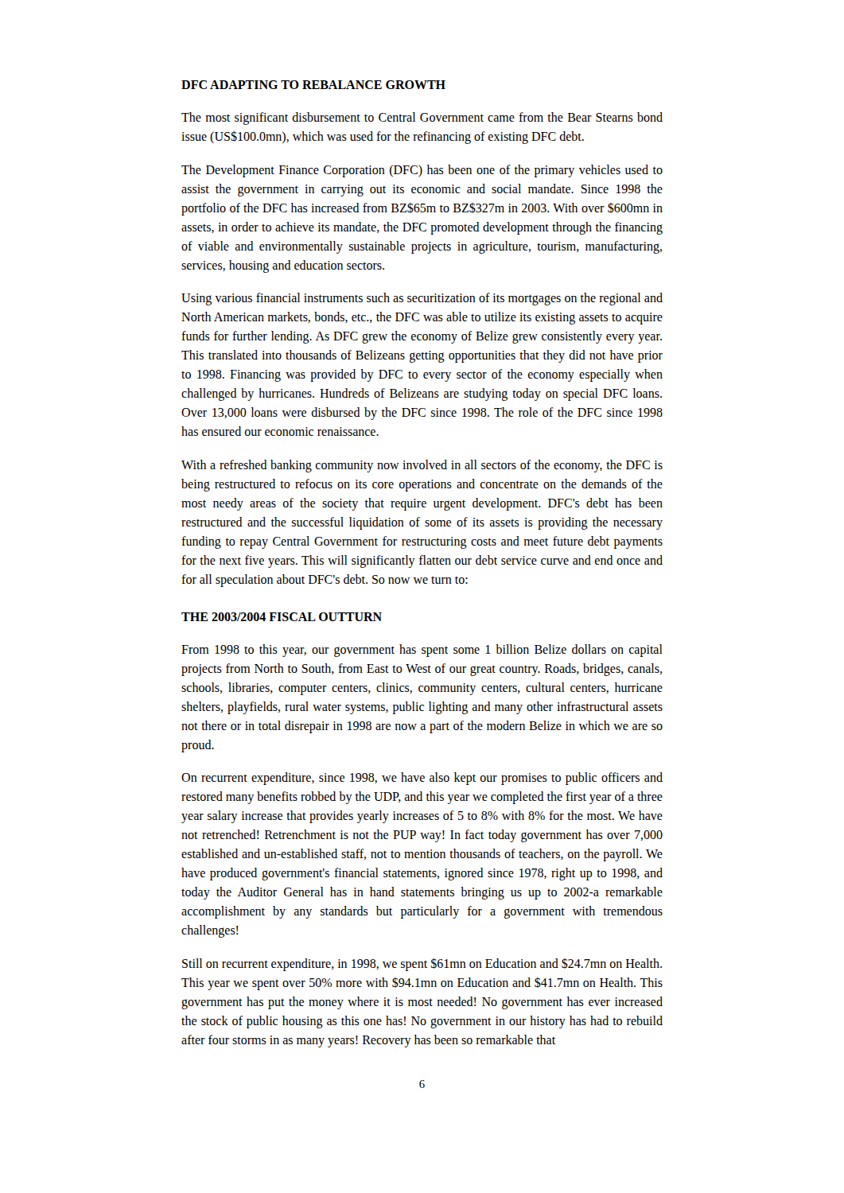DFC ADAPTING TO REBALANCE GROWTH
The most significant disbursement to Central Government came from the Bear Stearns bond issue (US$100.0mn), which was used for the refinancing of existing DFC debt.
The Development Finance Corporation (DFC) has been one of the primary vehicles used to assist the government in carrying out its economic and social mandate. Since 1998 the portfolio of the DFC has increased from BZ$65m to BZ$327m in 2003. With over $600mn in assets, in order to achieve its mandate, the DFC promoted development through the financing of viable and environmentally sustainable projects in agriculture, tourism, manufacturing, services, housing and education sectors.
Using various financial instruments such as securitization of its mortgages on the regional and North American markets, bonds, etc., the DFC was able to utilize its existing assets to acquire funds for further lending. As DFC grew the economy of Belize grew consistently every year. This translated into thousands of Belizeans getting opportunities that they did not have prior to 1998. Financing was provided by DFC to every sector of the economy especially when challenged by hurricanes. Hundreds of Belizeans are studying today on special DFC loans. Over 13,000 loans were disbursed by the DFC since 1998. The role of the DFC since 1998 has ensured our economic renaissance.
With a refreshed banking community now involved in all sectors of the economy, the DFC is being restructured to refocus on its core operations and concentrate on the demands of the most needy areas of the society that require urgent development. DFC's debt has been restructured and the successful liquidation of some of its assets is providing the necessary funding to repay Central Government for restructuring costs and meet future debt payments for the next five years. This will significantly flatten our debt service curve and end once and for all speculation about DFC's debt. So now we turn to:
THE 2003/2004 FISCAL OUTTURN
From 1998 to this year, our government has spent some 1 billion Belize dollars on capital projects from North to South, from East to West of our great country. Roads, bridges, canals, schools, libraries, computer centers, clinics, community centers, cultural centers, hurricane shelters, playfields, rural water systems, public lighting and many other infrastructural assets not there or in total disrepair in 1998 are now a part of the modern Belize in which we are so proud.
On recurrent expenditure, since 1998, we have also kept our promises to public officers and restored many benefits robbed by the UDP, and this year we completed the first year of a three year salary increase that provides yearly increases of 5 to 8% with 8% for the most. We have not retrenched! Retrenchment is not the PUP way! In fact today government has over 7,000 established and un-established staff, not to mention thousands of teachers, on the payroll. We have produced government's financial statements, ignored since 1978, right up to 1998, and today the Auditor General has in hand statements bringing us up to 2002-a remarkable accomplishment by any standards but particularly for a government with tremendous challenges!
Still on recurrent expenditure, in 1998, we spent $61mn on Education and $24.7mn on Health. This year we spent over 50% more with $94.1mn on Education and $41.7mn on Health. This government has put the money where it is most needed! No government has ever increased the stock of public housing as this one has! No government in our history has had to rebuild after four storms in as many years! Recovery has been so remarkable that
6